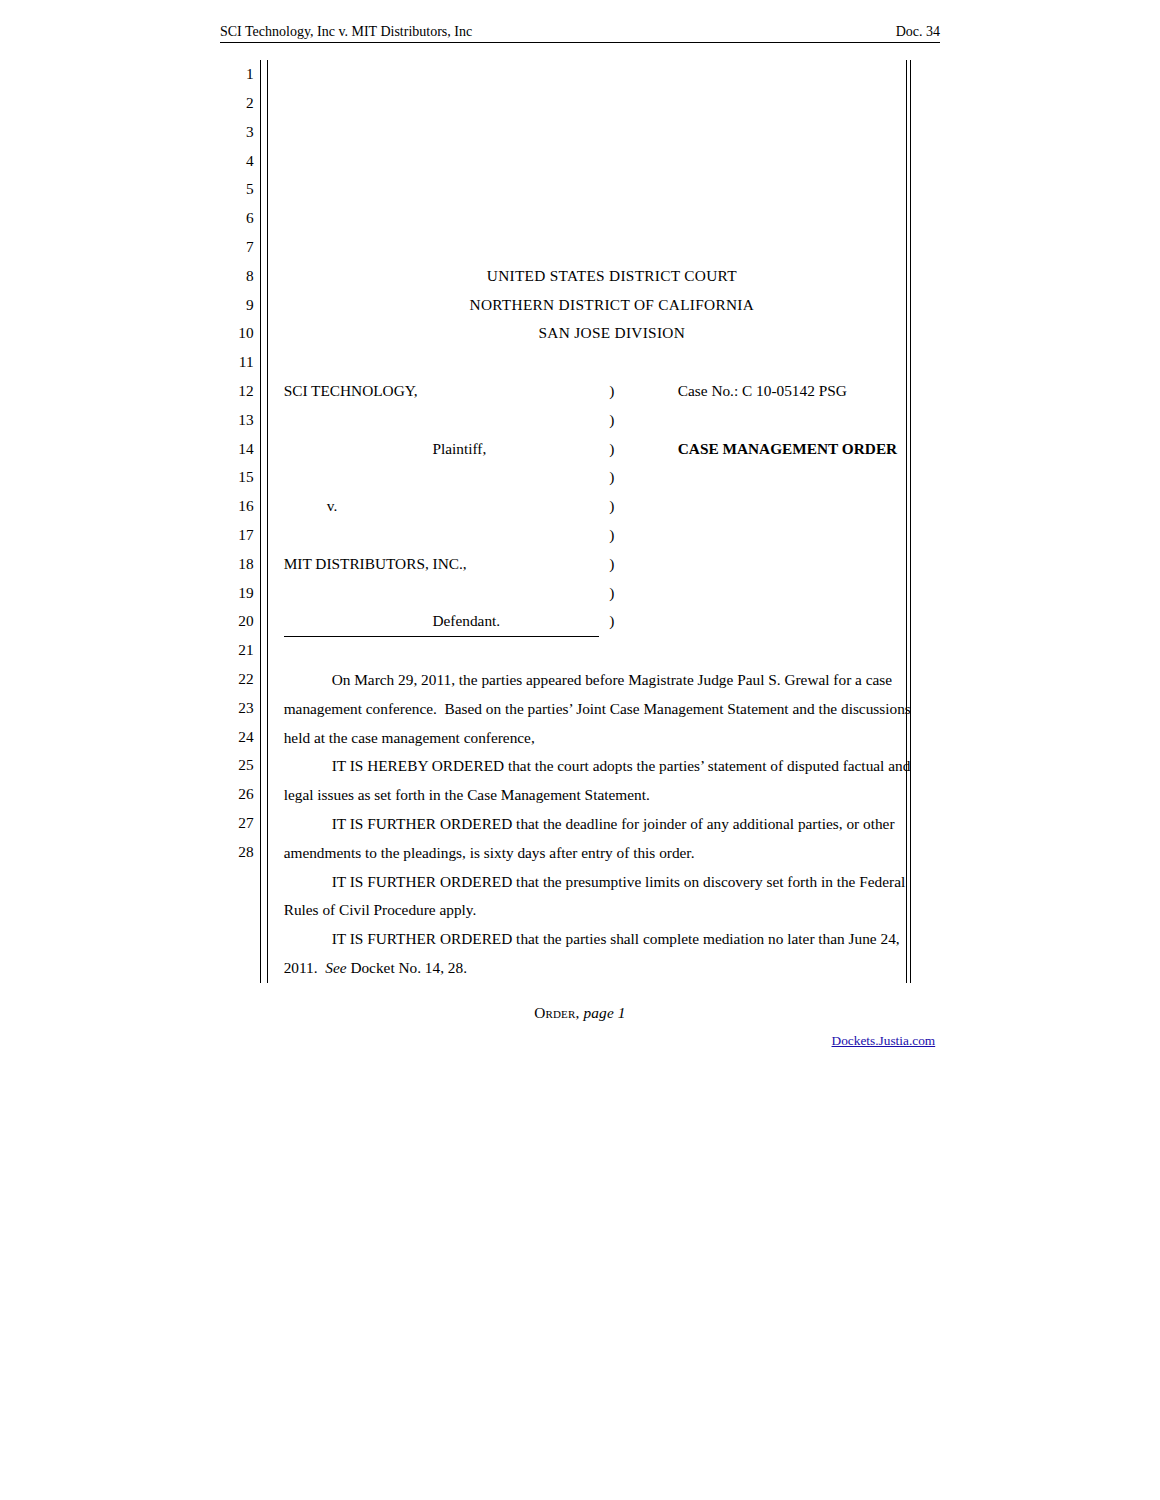SCI Technology, Inc v. MIT Distributors, Inc Doc. 34
1
2
3
4
5
6
7
8
9
10
11
12
13
14
15
16
17
18
19
20
21
22
23
24
25
26
27
28
UNITED STATES DISTRICT COURT
NORTHERN DISTRICT OF CALIFORNIA
SAN JOSE DIVISION
| SCI TECHNOLOGY, | ) | Case No.: C 10-05142 PSG |
| | ) | |
| Plaintiff, | ) | CASE MANAGEMENT ORDER |
| | ) | |
| v. | ) | |
| | ) | |
| MIT DISTRIBUTORS, INC., | ) | |
| | ) | |
| Defendant. | ) | |
On March 29, 2011, the parties appeared before Magistrate Judge Paul S. Grewal for a case management conference. Based on the parties’ Joint Case Management Statement and the discussions held at the case management conference,
IT IS HEREBY ORDERED that the court adopts the parties’ statement of disputed factual and legal issues as set forth in the Case Management Statement.
IT IS FURTHER ORDERED that the deadline for joinder of any additional parties, or other amendments to the pleadings, is sixty days after entry of this order.
IT IS FURTHER ORDERED that the presumptive limits on discovery set forth in the Federal Rules of Civil Procedure apply.
IT IS FURTHER ORDERED that the parties shall complete mediation no later than June 24, 2011. See Docket No. 14, 28.
Order, page 1
Dockets.Justia.com